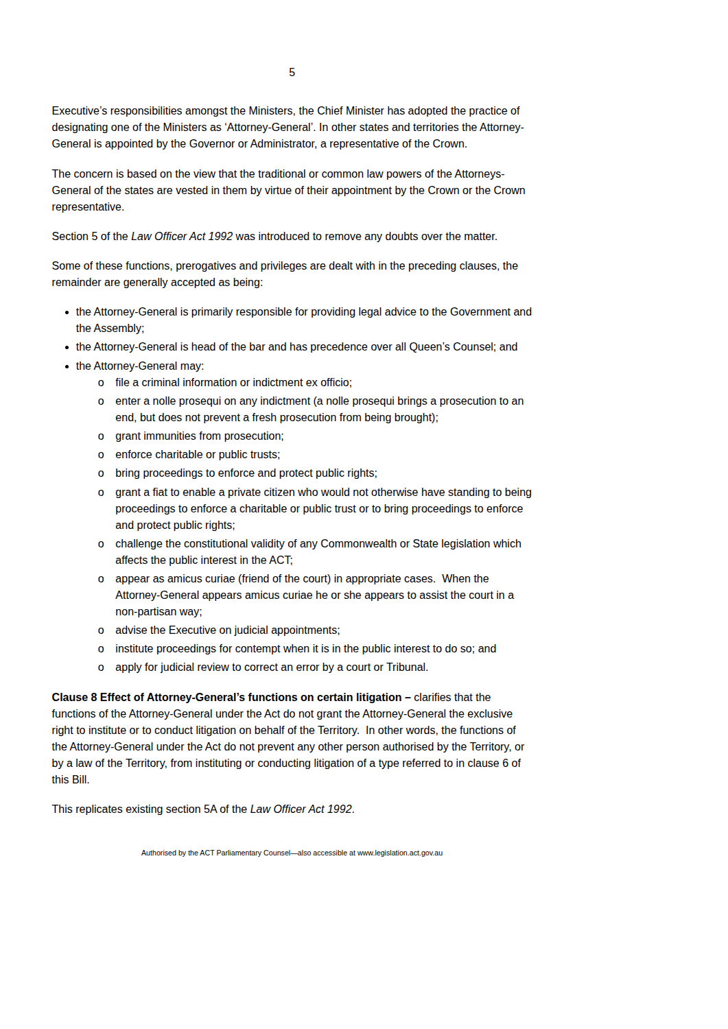5
Executive’s responsibilities amongst the Ministers, the Chief Minister has adopted the practice of designating one of the Ministers as ‘Attorney-General’. In other states and territories the Attorney-General is appointed by the Governor or Administrator, a representative of the Crown.
The concern is based on the view that the traditional or common law powers of the Attorneys-General of the states are vested in them by virtue of their appointment by the Crown or the Crown representative.
Section 5 of the Law Officer Act 1992 was introduced to remove any doubts over the matter.
Some of these functions, prerogatives and privileges are dealt with in the preceding clauses, the remainder are generally accepted as being:
the Attorney-General is primarily responsible for providing legal advice to the Government and the Assembly;
the Attorney-General is head of the bar and has precedence over all Queen’s Counsel; and
the Attorney-General may:
file a criminal information or indictment ex officio;
enter a nolle prosequi on any indictment (a nolle prosequi brings a prosecution to an end, but does not prevent a fresh prosecution from being brought);
grant immunities from prosecution;
enforce charitable or public trusts;
bring proceedings to enforce and protect public rights;
grant a fiat to enable a private citizen who would not otherwise have standing to being proceedings to enforce a charitable or public trust or to bring proceedings to enforce and protect public rights;
challenge the constitutional validity of any Commonwealth or State legislation which affects the public interest in the ACT;
appear as amicus curiae (friend of the court) in appropriate cases. When the Attorney-General appears amicus curiae he or she appears to assist the court in a non-partisan way;
advise the Executive on judicial appointments;
institute proceedings for contempt when it is in the public interest to do so; and
apply for judicial review to correct an error by a court or Tribunal.
Clause 8 Effect of Attorney-General’s functions on certain litigation – clarifies that the functions of the Attorney-General under the Act do not grant the Attorney-General the exclusive right to institute or to conduct litigation on behalf of the Territory. In other words, the functions of the Attorney-General under the Act do not prevent any other person authorised by the Territory, or by a law of the Territory, from instituting or conducting litigation of a type referred to in clause 6 of this Bill.
This replicates existing section 5A of the Law Officer Act 1992.
Authorised by the ACT Parliamentary Counsel—also accessible at www.legislation.act.gov.au